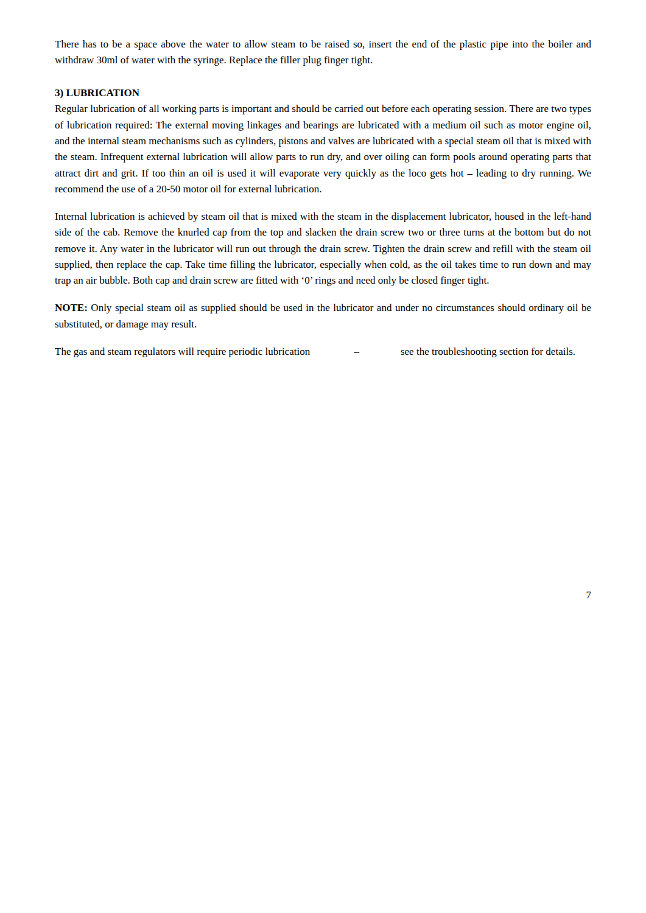There has to be a space above the water to allow steam to be raised so, insert the end of the plastic pipe into the boiler and withdraw 30ml of water with the syringe. Replace the filler plug finger tight.
3) LUBRICATION
Regular lubrication of all working parts is important and should be carried out before each operating session. There are two types of lubrication required: The external moving linkages and bearings are lubricated with a medium oil such as motor engine oil, and the internal steam mechanisms such as cylinders, pistons and valves are lubricated with a special steam oil that is mixed with the steam. Infrequent external lubrication will allow parts to run dry, and over oiling can form pools around operating parts that attract dirt and grit. If too thin an oil is used it will evaporate very quickly as the loco gets hot – leading to dry running. We recommend the use of a 20-50 motor oil for external lubrication.
Internal lubrication is achieved by steam oil that is mixed with the steam in the displacement lubricator, housed in the left-hand side of the cab. Remove the knurled cap from the top and slacken the drain screw two or three turns at the bottom but do not remove it. Any water in the lubricator will run out through the drain screw. Tighten the drain screw and refill with the steam oil supplied, then replace the cap. Take time filling the lubricator, especially when cold, as the oil takes time to run down and may trap an air bubble. Both cap and drain screw are fitted with ‘0’ rings and need only be closed finger tight.
NOTE: Only special steam oil as supplied should be used in the lubricator and under no circumstances should ordinary oil be substituted, or damage may result.
The gas and steam regulators will require periodic lubrication – see the troubleshooting section for details.
7